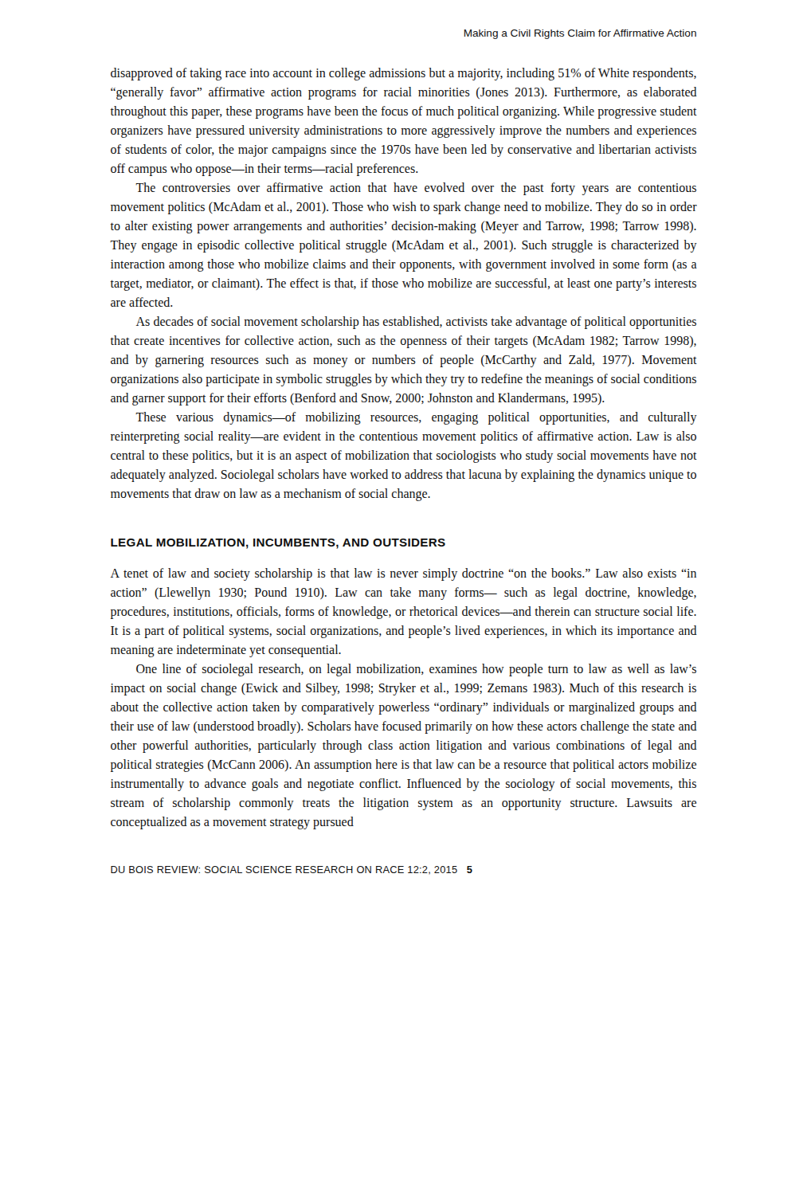Making a Civil Rights Claim for Affirmative Action
disapproved of taking race into account in college admissions but a majority, including 51% of White respondents, “generally favor” affirmative action programs for racial minorities (Jones 2013). Furthermore, as elaborated throughout this paper, these programs have been the focus of much political organizing. While progressive student organizers have pressured university administrations to more aggressively improve the numbers and experiences of students of color, the major campaigns since the 1970s have been led by conservative and libertarian activists off campus who oppose—in their terms—racial preferences.
The controversies over affirmative action that have evolved over the past forty years are contentious movement politics (McAdam et al., 2001). Those who wish to spark change need to mobilize. They do so in order to alter existing power arrangements and authorities’ decision-making (Meyer and Tarrow, 1998; Tarrow 1998). They engage in episodic collective political struggle (McAdam et al., 2001). Such struggle is characterized by interaction among those who mobilize claims and their opponents, with government involved in some form (as a target, mediator, or claimant). The effect is that, if those who mobilize are successful, at least one party’s interests are affected.
As decades of social movement scholarship has established, activists take advantage of political opportunities that create incentives for collective action, such as the openness of their targets (McAdam 1982; Tarrow 1998), and by garnering resources such as money or numbers of people (McCarthy and Zald, 1977). Movement organizations also participate in symbolic struggles by which they try to redefine the meanings of social conditions and garner support for their efforts (Benford and Snow, 2000; Johnston and Klandermans, 1995).
These various dynamics—of mobilizing resources, engaging political opportunities, and culturally reinterpreting social reality—are evident in the contentious movement politics of affirmative action. Law is also central to these politics, but it is an aspect of mobilization that sociologists who study social movements have not adequately analyzed. Sociolegal scholars have worked to address that lacuna by explaining the dynamics unique to movements that draw on law as a mechanism of social change.
LEGAL MOBILIZATION, INCUMBENTS, AND OUTSIDERS
A tenet of law and society scholarship is that law is never simply doctrine “on the books.” Law also exists “in action” (Llewellyn 1930; Pound 1910). Law can take many forms— such as legal doctrine, knowledge, procedures, institutions, officials, forms of knowledge, or rhetorical devices—and therein can structure social life. It is a part of political systems, social organizations, and people’s lived experiences, in which its importance and meaning are indeterminate yet consequential.
One line of sociolegal research, on legal mobilization, examines how people turn to law as well as law’s impact on social change (Ewick and Silbey, 1998; Stryker et al., 1999; Zemans 1983). Much of this research is about the collective action taken by comparatively powerless “ordinary” individuals or marginalized groups and their use of law (understood broadly). Scholars have focused primarily on how these actors challenge the state and other powerful authorities, particularly through class action litigation and various combinations of legal and political strategies (McCann 2006). An assumption here is that law can be a resource that political actors mobilize instrumentally to advance goals and negotiate conflict. Influenced by the sociology of social movements, this stream of scholarship commonly treats the litigation system as an opportunity structure. Lawsuits are conceptualized as a movement strategy pursued
DU BOIS REVIEW: SOCIAL SCIENCE RESEARCH ON RACE 12:2, 2015 5